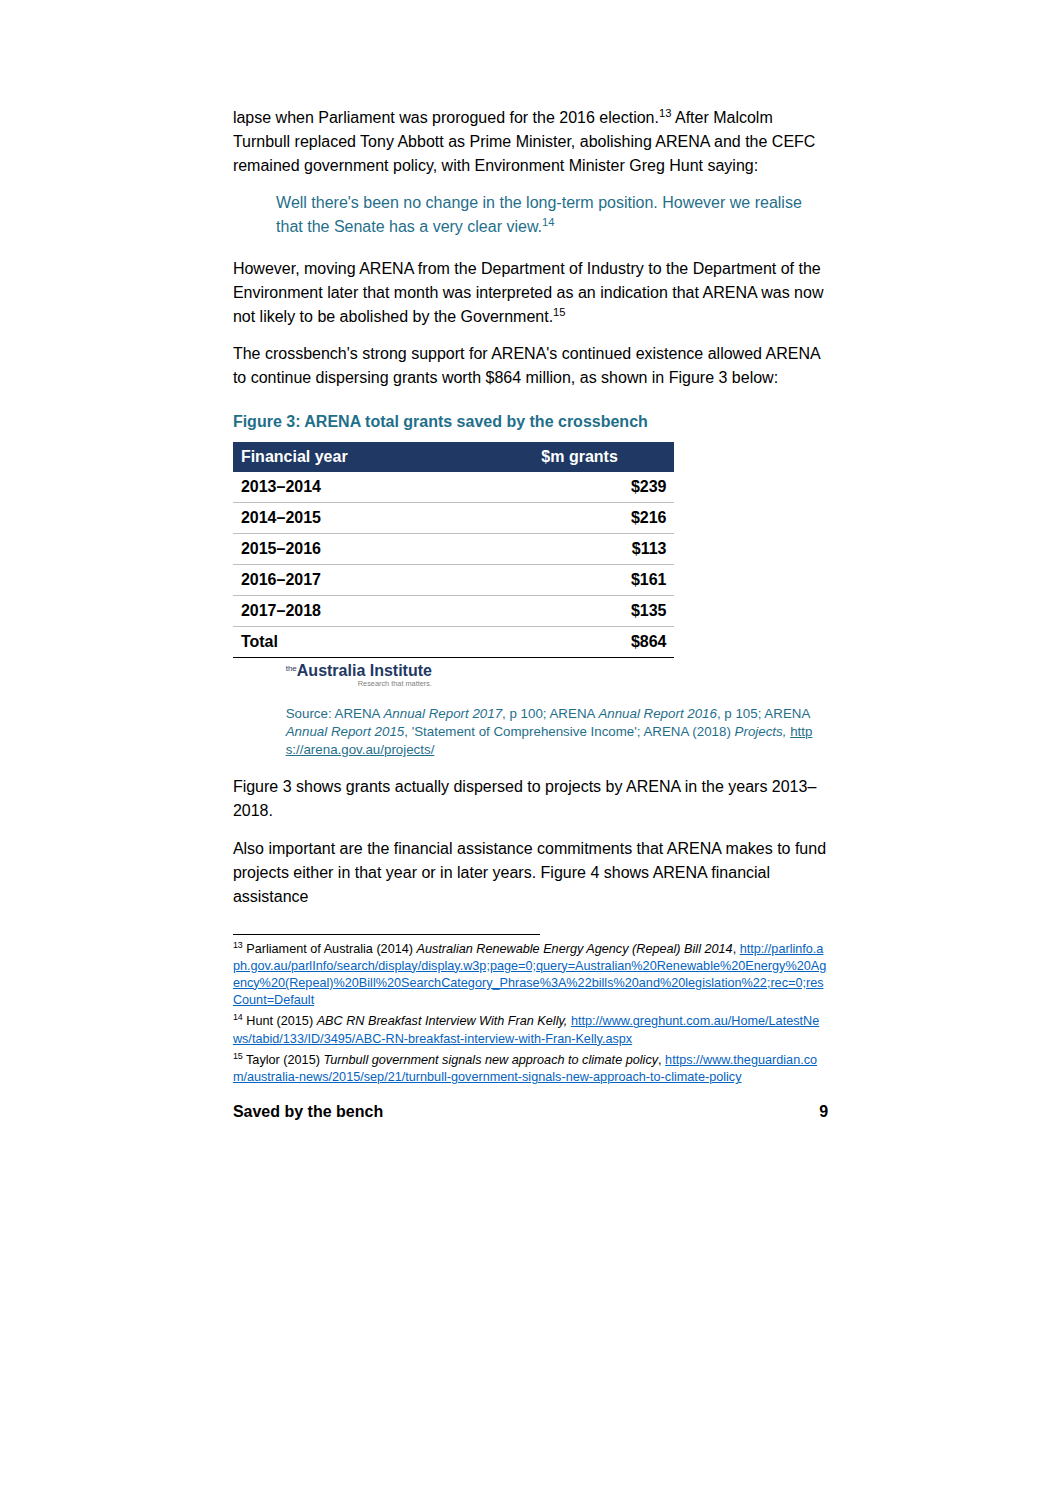lapse when Parliament was prorogued for the 2016 election.13 After Malcolm Turnbull replaced Tony Abbott as Prime Minister, abolishing ARENA and the CEFC remained government policy, with Environment Minister Greg Hunt saying:
Well there's been no change in the long-term position. However we realise that the Senate has a very clear view.14
However, moving ARENA from the Department of Industry to the Department of the Environment later that month was interpreted as an indication that ARENA was now not likely to be abolished by the Government.15
The crossbench's strong support for ARENA's continued existence allowed ARENA to continue dispersing grants worth $864 million, as shown in Figure 3 below:
Figure 3: ARENA total grants saved by the crossbench
| Financial year | $m grants |
| --- | --- |
| 2013–2014 | $239 |
| 2014–2015 | $216 |
| 2015–2016 | $113 |
| 2016–2017 | $161 |
| 2017–2018 | $135 |
| Total | $864 |
theAustralia Institute Research that matters.
Source: ARENA Annual Report 2017, p 100; ARENA Annual Report 2016, p 105; ARENA Annual Report 2015, 'Statement of Comprehensive Income'; ARENA (2018) Projects, https://arena.gov.au/projects/
Figure 3 shows grants actually dispersed to projects by ARENA in the years 2013–2018.
Also important are the financial assistance commitments that ARENA makes to fund projects either in that year or in later years. Figure 4 shows ARENA financial assistance
13 Parliament of Australia (2014) Australian Renewable Energy Agency (Repeal) Bill 2014, http://parlinfo.aph.gov.au/parlInfo/search/display/display.w3p;page=0;query=Australian%20Renewable%20Energy%20Agency%20(Repeal)%20Bill%20SearchCategory_Phrase%3A%22bills%20and%20legislation%22;rec=0;resCount=Default
14 Hunt (2015) ABC RN Breakfast Interview With Fran Kelly, http://www.greghunt.com.au/Home/LatestNews/tabid/133/ID/3495/ABC-RN-breakfast-interview-with-Fran-Kelly.aspx
15 Taylor (2015) Turnbull government signals new approach to climate policy, https://www.theguardian.com/australia-news/2015/sep/21/turnbull-government-signals-new-approach-to-climate-policy
Saved by the bench 9